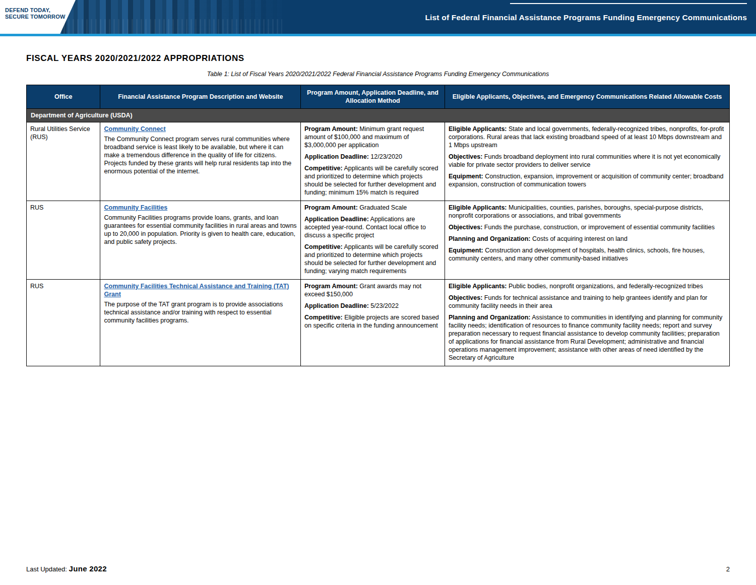DEFEND TODAY,
SECURE TOMORROW
List of Federal Financial Assistance Programs Funding Emergency Communications
FISCAL YEARS 2020/2021/2022 APPROPRIATIONS
Table 1: List of Fiscal Years 2020/2021/2022 Federal Financial Assistance Programs Funding Emergency Communications
| Office | Financial Assistance Program Description and Website | Program Amount, Application Deadline, and Allocation Method | Eligible Applicants, Objectives, and Emergency Communications Related Allowable Costs |
| --- | --- | --- | --- |
| Department of Agriculture (USDA) |
| Rural Utilities Service (RUS) | Community Connect The Community Connect program serves rural communities where broadband service is least likely to be available, but where it can make a tremendous difference in the quality of life for citizens. Projects funded by these grants will help rural residents tap into the enormous potential of the internet. | Program Amount: Minimum grant request amount of $100,000 and maximum of $3,000,000 per application Application Deadline: 12/23/2020 Competitive: Applicants will be carefully scored and prioritized to determine which projects should be selected for further development and funding; minimum 15% match is required | Eligible Applicants: State and local governments, federally-recognized tribes, nonprofits, for-profit corporations. Rural areas that lack existing broadband speed of at least 10 Mbps downstream and 1 Mbps upstream Objectives: Funds broadband deployment into rural communities where it is not yet economically viable for private sector providers to deliver service Equipment: Construction, expansion, improvement or acquisition of community center; broadband expansion, construction of communication towers |
| RUS | Community Facilities Community Facilities programs provide loans, grants, and loan guarantees for essential community facilities in rural areas and towns up to 20,000 in population. Priority is given to health care, education, and public safety projects. | Program Amount: Graduated Scale Application Deadline: Applications are accepted year-round. Contact local office to discuss a specific project Competitive: Applicants will be carefully scored and prioritized to determine which projects should be selected for further development and funding; varying match requirements | Eligible Applicants: Municipalities, counties, parishes, boroughs, special-purpose districts, nonprofit corporations or associations, and tribal governments Objectives: Funds the purchase, construction, or improvement of essential community facilities Planning and Organization: Costs of acquiring interest on land Equipment: Construction and development of hospitals, health clinics, schools, fire houses, community centers, and many other community-based initiatives |
| RUS | Community Facilities Technical Assistance and Training (TAT) Grant The purpose of the TAT grant program is to provide associations technical assistance and/or training with respect to essential community facilities programs. | Program Amount: Grant awards may not exceed $150,000 Application Deadline: 5/23/2022 Competitive: Eligible projects are scored based on specific criteria in the funding announcement | Eligible Applicants: Public bodies, nonprofit organizations, and federally-recognized tribes Objectives: Funds for technical assistance and training to help grantees identify and plan for community facility needs in their area Planning and Organization: Assistance to communities in identifying and planning for community facility needs; identification of resources to finance community facility needs; report and survey preparation necessary to request financial assistance to develop community facilities; preparation of applications for financial assistance from Rural Development; administrative and financial operations management improvement; assistance with other areas of need identified by the Secretary of Agriculture |
Last Updated: June 2022
2